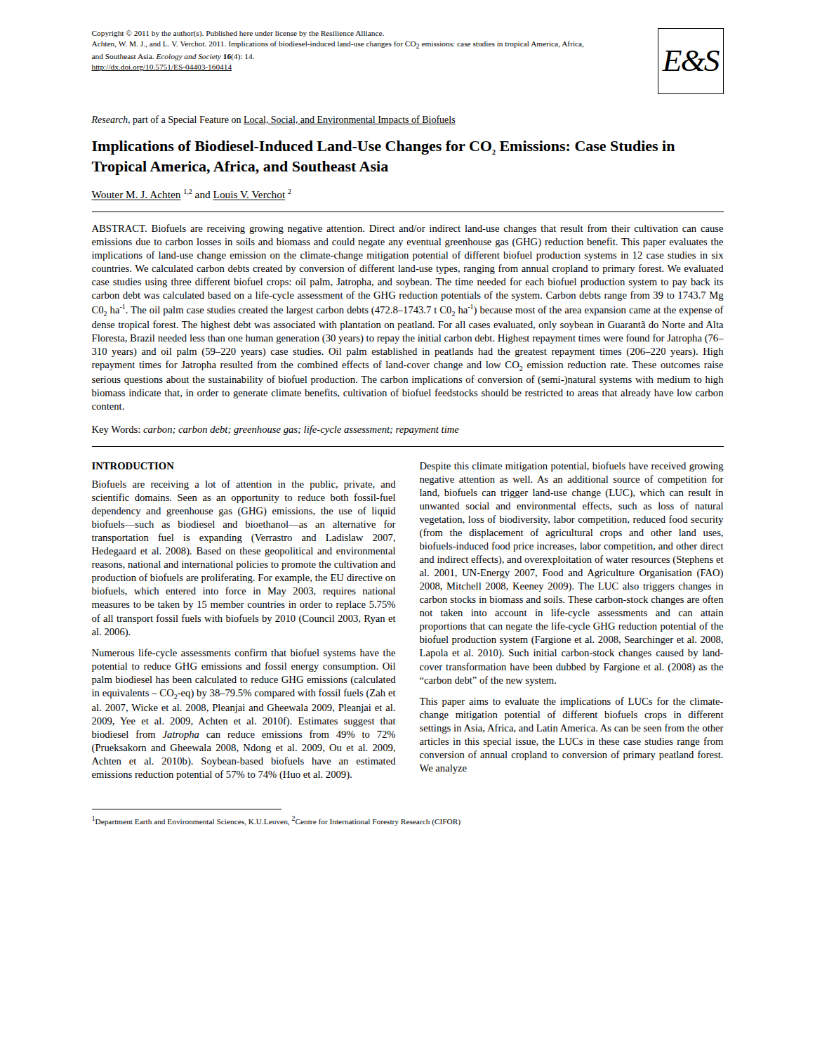Copyright © 2011 by the author(s). Published here under license by the Resilience Alliance.
Achten, W. M. J., and L. V. Verchot. 2011. Implications of biodiesel-induced land-use changes for CO2 emissions: case studies in tropical America, Africa, and Southeast Asia. Ecology and Society 16(4): 14.
http://dx.doi.org/10.5751/ES-04403-160414
E&S
Research, part of a Special Feature on Local, Social, and Environmental Impacts of Biofuels
Implications of Biodiesel-Induced Land-Use Changes for CO2 Emissions: Case Studies in Tropical America, Africa, and Southeast Asia
Wouter M. J. Achten 1,2 and Louis V. Verchot 2
ABSTRACT. Biofuels are receiving growing negative attention. Direct and/or indirect land-use changes that result from their cultivation can cause emissions due to carbon losses in soils and biomass and could negate any eventual greenhouse gas (GHG) reduction benefit. This paper evaluates the implications of land-use change emission on the climate-change mitigation potential of different biofuel production systems in 12 case studies in six countries. We calculated carbon debts created by conversion of different land-use types, ranging from annual cropland to primary forest. We evaluated case studies using three different biofuel crops: oil palm, Jatropha, and soybean. The time needed for each biofuel production system to pay back its carbon debt was calculated based on a life-cycle assessment of the GHG reduction potentials of the system. Carbon debts range from 39 to 1743.7 Mg C02 ha-1. The oil palm case studies created the largest carbon debts (472.8–1743.7 t C02 ha-1) because most of the area expansion came at the expense of dense tropical forest. The highest debt was associated with plantation on peatland. For all cases evaluated, only soybean in Guarantã do Norte and Alta Floresta, Brazil needed less than one human generation (30 years) to repay the initial carbon debt. Highest repayment times were found for Jatropha (76–310 years) and oil palm (59–220 years) case studies. Oil palm established in peatlands had the greatest repayment times (206–220 years). High repayment times for Jatropha resulted from the combined effects of land-cover change and low CO2 emission reduction rate. These outcomes raise serious questions about the sustainability of biofuel production. The carbon implications of conversion of (semi-)natural systems with medium to high biomass indicate that, in order to generate climate benefits, cultivation of biofuel feedstocks should be restricted to areas that already have low carbon content.
Key Words: carbon; carbon debt; greenhouse gas; life-cycle assessment; repayment time
INTRODUCTION
Biofuels are receiving a lot of attention in the public, private, and scientific domains. Seen as an opportunity to reduce both fossil-fuel dependency and greenhouse gas (GHG) emissions, the use of liquid biofuels—such as biodiesel and bioethanol—as an alternative for transportation fuel is expanding (Verrastro and Ladislaw 2007, Hedegaard et al. 2008). Based on these geopolitical and environmental reasons, national and international policies to promote the cultivation and production of biofuels are proliferating. For example, the EU directive on biofuels, which entered into force in May 2003, requires national measures to be taken by 15 member countries in order to replace 5.75% of all transport fossil fuels with biofuels by 2010 (Council 2003, Ryan et al. 2006).
Numerous life-cycle assessments confirm that biofuel systems have the potential to reduce GHG emissions and fossil energy consumption. Oil palm biodiesel has been calculated to reduce GHG emissions (calculated in equivalents – CO2-eq) by 38–79.5% compared with fossil fuels (Zah et al. 2007, Wicke et al. 2008, Pleanjai and Gheewala 2009, Pleanjai et al. 2009, Yee et al. 2009, Achten et al. 2010f). Estimates suggest that biodiesel from Jatropha can reduce emissions from 49% to 72% (Prueksakorn and Gheewala 2008, Ndong et al. 2009, Ou et al. 2009, Achten et al. 2010b). Soybean-based biofuels have an estimated emissions reduction potential of 57% to 74% (Huo et al. 2009).
Despite this climate mitigation potential, biofuels have received growing negative attention as well. As an additional source of competition for land, biofuels can trigger land-use change (LUC), which can result in unwanted social and environmental effects, such as loss of natural vegetation, loss of biodiversity, labor competition, reduced food security (from the displacement of agricultural crops and other land uses, biofuels-induced food price increases, labor competition, and other direct and indirect effects), and overexploitation of water resources (Stephens et al. 2001, UN-Energy 2007, Food and Agriculture Organisation (FAO) 2008, Mitchell 2008, Keeney 2009). The LUC also triggers changes in carbon stocks in biomass and soils. These carbon-stock changes are often not taken into account in life-cycle assessments and can attain proportions that can negate the life-cycle GHG reduction potential of the biofuel production system (Fargione et al. 2008, Searchinger et al. 2008, Lapola et al. 2010). Such initial carbon-stock changes caused by land-cover transformation have been dubbed by Fargione et al. (2008) as the “carbon debt” of the new system.
This paper aims to evaluate the implications of LUCs for the climate-change mitigation potential of different biofuels crops in different settings in Asia, Africa, and Latin America. As can be seen from the other articles in this special issue, the LUCs in these case studies range from conversion of annual cropland to conversion of primary peatland forest. We analyze
1Department Earth and Environmental Sciences, K.U.Leuven, 2Centre for International Forestry Research (CIFOR)